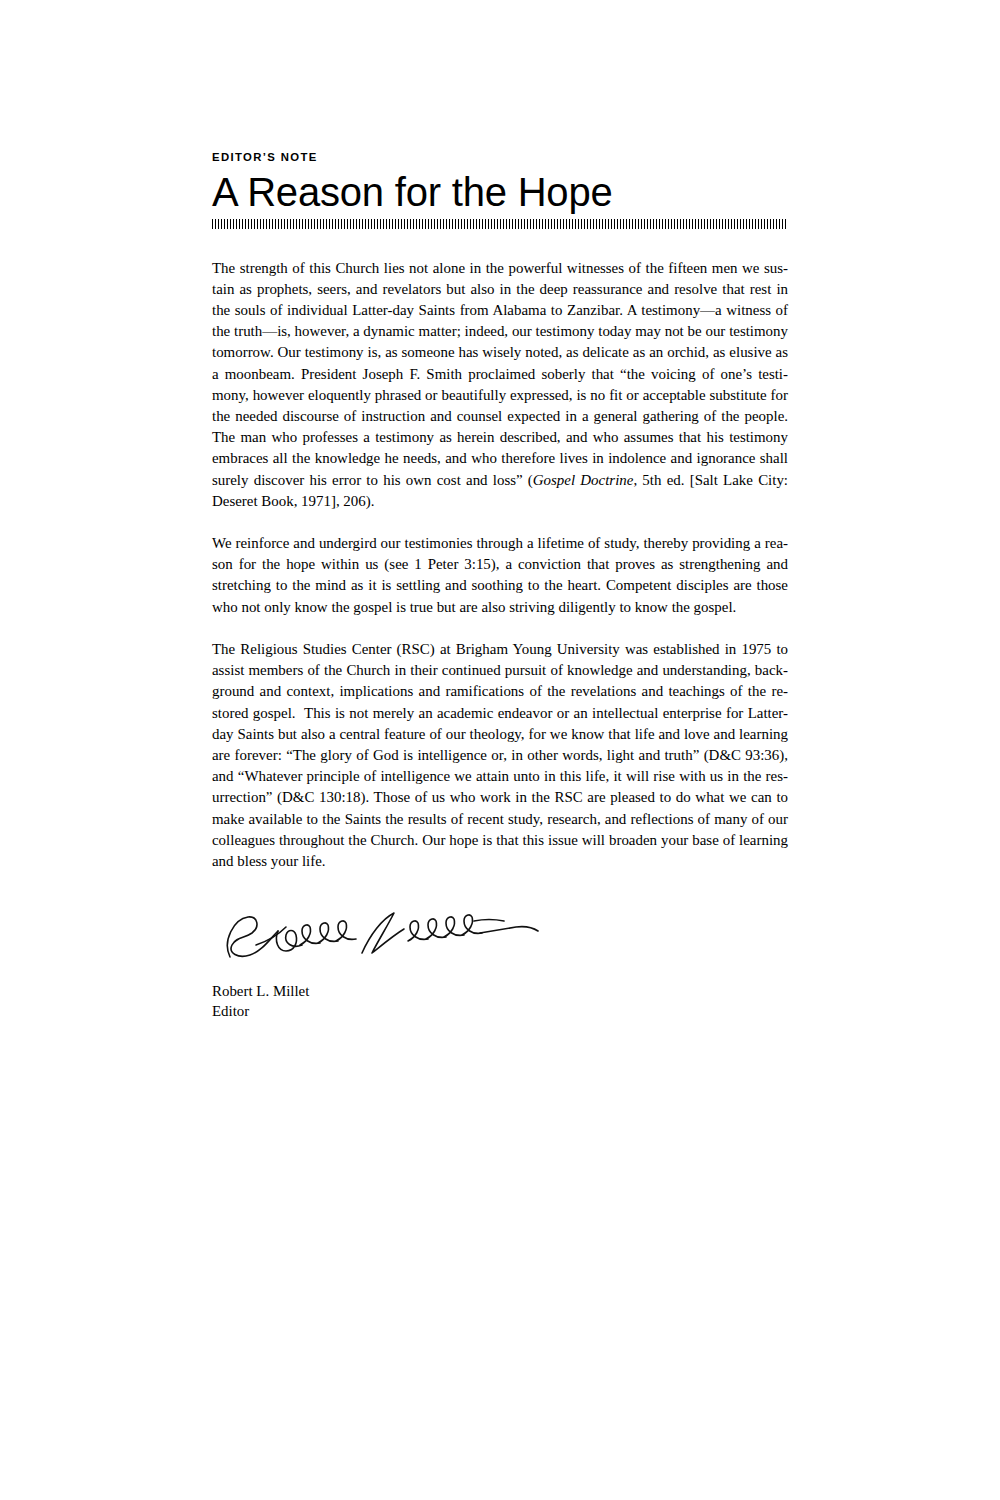Editor’s Note
A Reason for the Hope
The strength of this Church lies not alone in the powerful witnesses of the fifteen men we sustain as prophets, seers, and revelators but also in the deep reassurance and resolve that rest in the souls of individual Latter-day Saints from Alabama to Zanzibar. A testimony—a witness of the truth—is, however, a dynamic matter; indeed, our testimony today may not be our testimony tomorrow. Our testimony is, as someone has wisely noted, as delicate as an orchid, as elusive as a moonbeam. President Joseph F. Smith proclaimed soberly that “the voicing of one’s testimony, however eloquently phrased or beautifully expressed, is no fit or acceptable substitute for the needed discourse of instruction and counsel expected in a general gathering of the people. The man who professes a testimony as herein described, and who assumes that his testimony embraces all the knowledge he needs, and who therefore lives in indolence and ignorance shall surely discover his error to his own cost and loss” (Gospel Doctrine, 5th ed. [Salt Lake City: Deseret Book, 1971], 206).
We reinforce and undergird our testimonies through a lifetime of study, thereby providing a reason for the hope within us (see 1 Peter 3:15), a conviction that proves as strengthening and stretching to the mind as it is settling and soothing to the heart. Competent disciples are those who not only know the gospel is true but are also striving diligently to know the gospel.
The Religious Studies Center (RSC) at Brigham Young University was established in 1975 to assist members of the Church in their continued pursuit of knowledge and understanding, background and context, implications and ramifications of the revelations and teachings of the restored gospel. This is not merely an academic endeavor or an intellectual enterprise for Latter-day Saints but also a central feature of our theology, for we know that life and love and learning are forever: “The glory of God is intelligence or, in other words, light and truth” (D&C 93:36), and “Whatever principle of intelligence we attain unto in this life, it will rise with us in the resurrection” (D&C 130:18). Those of us who work in the RSC are pleased to do what we can to make available to the Saints the results of recent study, research, and reflections of many of our colleagues throughout the Church. Our hope is that this issue will broaden your base of learning and bless your life.
Robert L. Millet
Editor